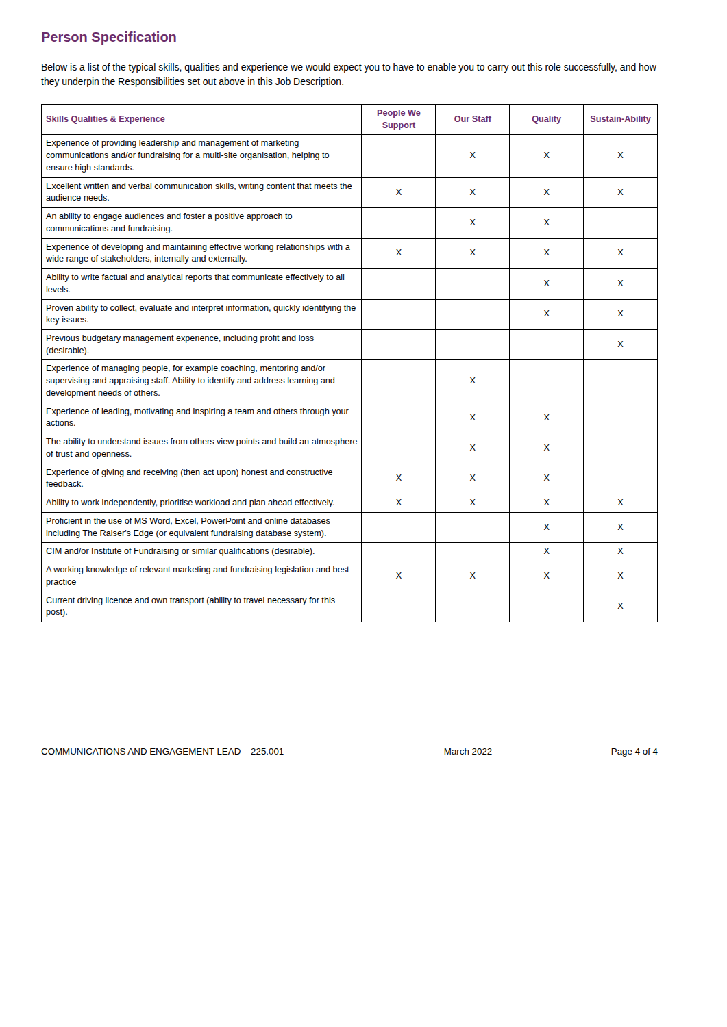Person Specification
Below is a list of the typical skills, qualities and experience we would expect you to have to enable you to carry out this role successfully, and how they underpin the Responsibilities set out above in this Job Description.
| Skills Qualities & Experience | People We Support | Our Staff | Quality | Sustain-Ability |
| --- | --- | --- | --- | --- |
| Experience of providing leadership and management of marketing communications and/or fundraising for a multi-site organisation, helping to ensure high standards. | | X | X | X |
| Excellent written and verbal communication skills, writing content that meets the audience needs. | X | X | X | X |
| An ability to engage audiences and foster a positive approach to communications and fundraising. | | X | X | |
| Experience of developing and maintaining effective working relationships with a wide range of stakeholders, internally and externally. | X | X | X | X |
| Ability to write factual and analytical reports that communicate effectively to all levels. | | | X | X |
| Proven ability to collect, evaluate and interpret information, quickly identifying the key issues. | | | X | X |
| Previous budgetary management experience, including profit and loss (desirable). | | | | X |
| Experience of managing people, for example coaching, mentoring and/or supervising and appraising staff. Ability to identify and address learning and development needs of others. | | X | | |
| Experience of leading, motivating and inspiring a team and others through your actions. | | X | X | |
| The ability to understand issues from others view points and build an atmosphere of trust and openness. | | X | X | |
| Experience of giving and receiving (then act upon) honest and constructive feedback. | X | X | X | |
| Ability to work independently, prioritise workload and plan ahead effectively. | X | X | X | X |
| Proficient in the use of MS Word, Excel, PowerPoint and online databases including The Raiser's Edge (or equivalent fundraising database system). | | | X | X |
| CIM and/or Institute of Fundraising or similar qualifications (desirable). | | | X | X |
| A working knowledge of relevant marketing and fundraising legislation and best practice | X | X | X | X |
| Current driving licence and own transport (ability to travel necessary for this post). | | | | X |
COMMUNICATIONS AND ENGAGEMENT LEAD – 225.001 March 2022 Page 4 of 4